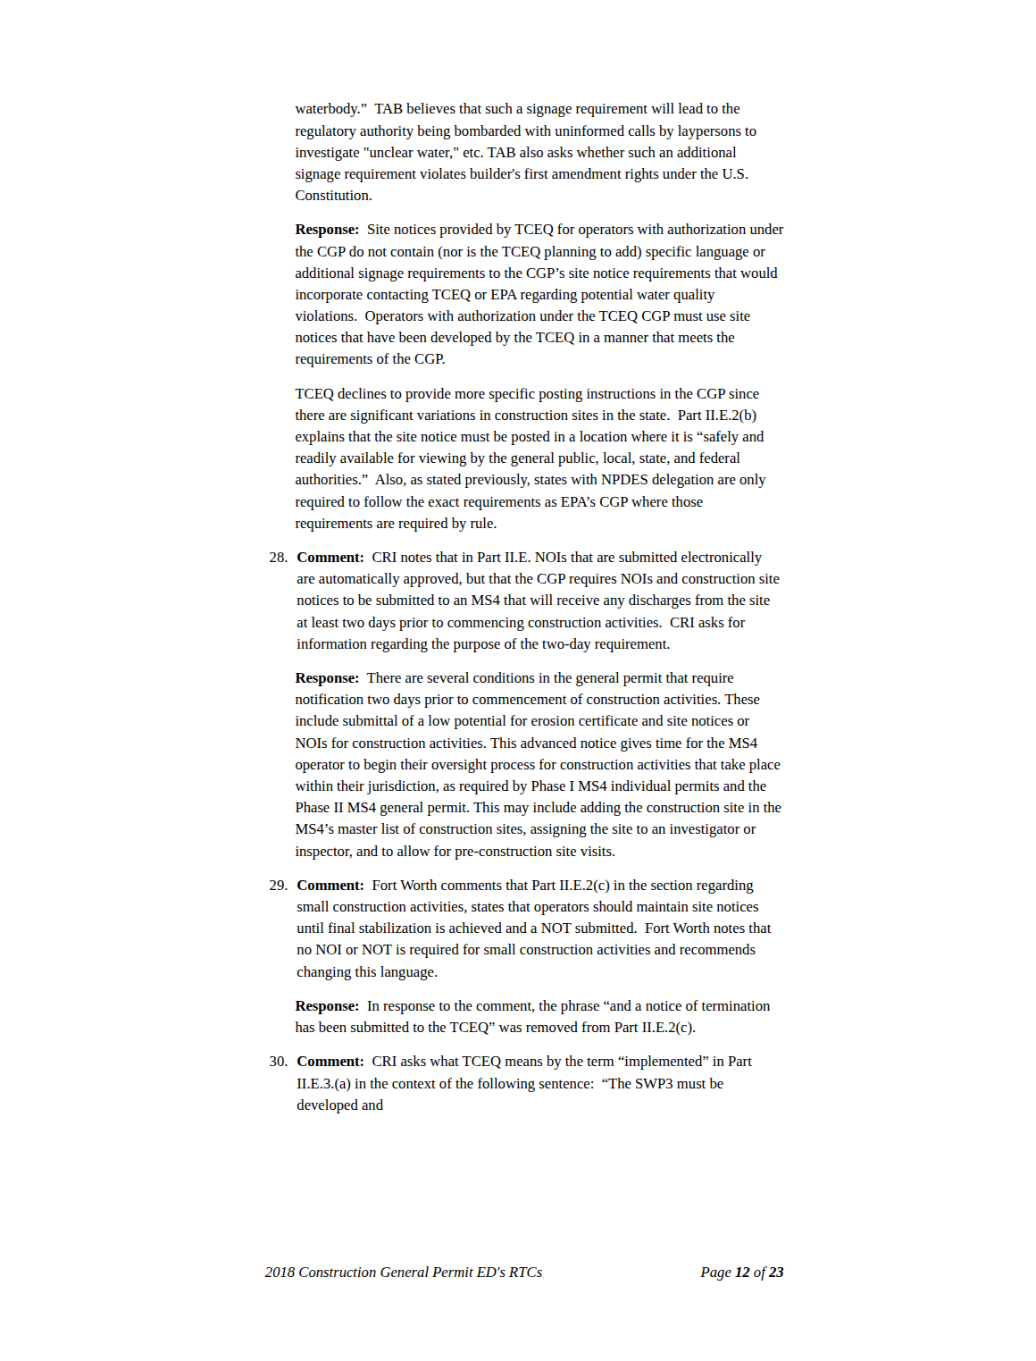waterbody.” TAB believes that such a signage requirement will lead to the regulatory authority being bombarded with uninformed calls by laypersons to investigate "unclear water," etc. TAB also asks whether such an additional signage requirement violates builder's first amendment rights under the U.S. Constitution.
Response: Site notices provided by TCEQ for operators with authorization under the CGP do not contain (nor is the TCEQ planning to add) specific language or additional signage requirements to the CGP’s site notice requirements that would incorporate contacting TCEQ or EPA regarding potential water quality violations. Operators with authorization under the TCEQ CGP must use site notices that have been developed by the TCEQ in a manner that meets the requirements of the CGP.
TCEQ declines to provide more specific posting instructions in the CGP since there are significant variations in construction sites in the state. Part II.E.2(b) explains that the site notice must be posted in a location where it is “safely and readily available for viewing by the general public, local, state, and federal authorities.” Also, as stated previously, states with NPDES delegation are only required to follow the exact requirements as EPA’s CGP where those requirements are required by rule.
28.
Comment: CRI notes that in Part II.E. NOIs that are submitted electronically are automatically approved, but that the CGP requires NOIs and construction site notices to be submitted to an MS4 that will receive any discharges from the site at least two days prior to commencing construction activities. CRI asks for information regarding the purpose of the two-day requirement.
Response: There are several conditions in the general permit that require notification two days prior to commencement of construction activities. These include submittal of a low potential for erosion certificate and site notices or NOIs for construction activities. This advanced notice gives time for the MS4 operator to begin their oversight process for construction activities that take place within their jurisdiction, as required by Phase I MS4 individual permits and the Phase II MS4 general permit. This may include adding the construction site in the MS4’s master list of construction sites, assigning the site to an investigator or inspector, and to allow for pre-construction site visits.
29.
Comment: Fort Worth comments that Part II.E.2(c) in the section regarding small construction activities, states that operators should maintain site notices until final stabilization is achieved and a NOT submitted. Fort Worth notes that no NOI or NOT is required for small construction activities and recommends changing this language.
Response: In response to the comment, the phrase “and a notice of termination has been submitted to the TCEQ” was removed from Part II.E.2(c).
30.
Comment: CRI asks what TCEQ means by the term “implemented” in Part II.E.3.(a) in the context of the following sentence: “The SWP3 must be developed and
2018 Construction General Permit ED's RTCs Page 12 of 23